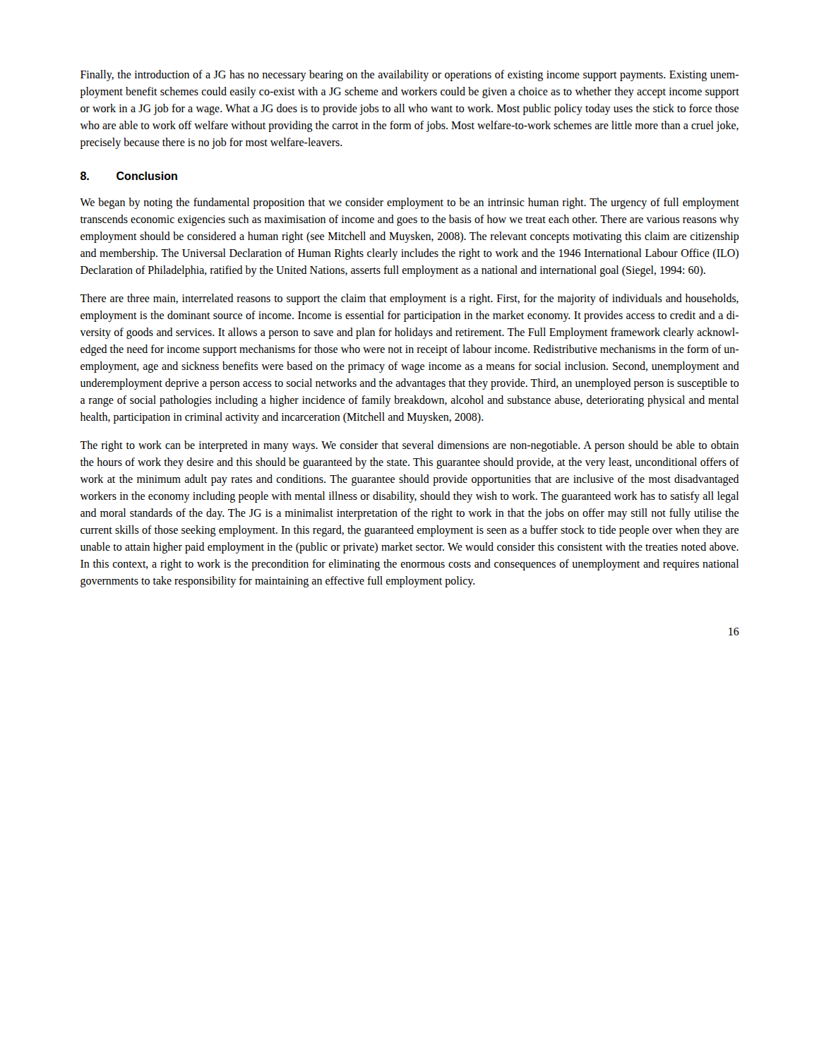Finally, the introduction of a JG has no necessary bearing on the availability or operations of existing income support payments. Existing unemployment benefit schemes could easily co-exist with a JG scheme and workers could be given a choice as to whether they accept income support or work in a JG job for a wage. What a JG does is to provide jobs to all who want to work. Most public policy today uses the stick to force those who are able to work off welfare without providing the carrot in the form of jobs. Most welfare-to-work schemes are little more than a cruel joke, precisely because there is no job for most welfare-leavers.
8. Conclusion
We began by noting the fundamental proposition that we consider employment to be an intrinsic human right. The urgency of full employment transcends economic exigencies such as maximisation of income and goes to the basis of how we treat each other. There are various reasons why employment should be considered a human right (see Mitchell and Muysken, 2008). The relevant concepts motivating this claim are citizenship and membership. The Universal Declaration of Human Rights clearly includes the right to work and the 1946 International Labour Office (ILO) Declaration of Philadelphia, ratified by the United Nations, asserts full employment as a national and international goal (Siegel, 1994: 60).
There are three main, interrelated reasons to support the claim that employment is a right. First, for the majority of individuals and households, employment is the dominant source of income. Income is essential for participation in the market economy. It provides access to credit and a diversity of goods and services. It allows a person to save and plan for holidays and retirement. The Full Employment framework clearly acknowledged the need for income support mechanisms for those who were not in receipt of labour income. Redistributive mechanisms in the form of unemployment, age and sickness benefits were based on the primacy of wage income as a means for social inclusion. Second, unemployment and underemployment deprive a person access to social networks and the advantages that they provide. Third, an unemployed person is susceptible to a range of social pathologies including a higher incidence of family breakdown, alcohol and substance abuse, deteriorating physical and mental health, participation in criminal activity and incarceration (Mitchell and Muysken, 2008).
The right to work can be interpreted in many ways. We consider that several dimensions are non-negotiable. A person should be able to obtain the hours of work they desire and this should be guaranteed by the state. This guarantee should provide, at the very least, unconditional offers of work at the minimum adult pay rates and conditions. The guarantee should provide opportunities that are inclusive of the most disadvantaged workers in the economy including people with mental illness or disability, should they wish to work. The guaranteed work has to satisfy all legal and moral standards of the day. The JG is a minimalist interpretation of the right to work in that the jobs on offer may still not fully utilise the current skills of those seeking employment. In this regard, the guaranteed employment is seen as a buffer stock to tide people over when they are unable to attain higher paid employment in the (public or private) market sector. We would consider this consistent with the treaties noted above. In this context, a right to work is the precondition for eliminating the enormous costs and consequences of unemployment and requires national governments to take responsibility for maintaining an effective full employment policy.
16